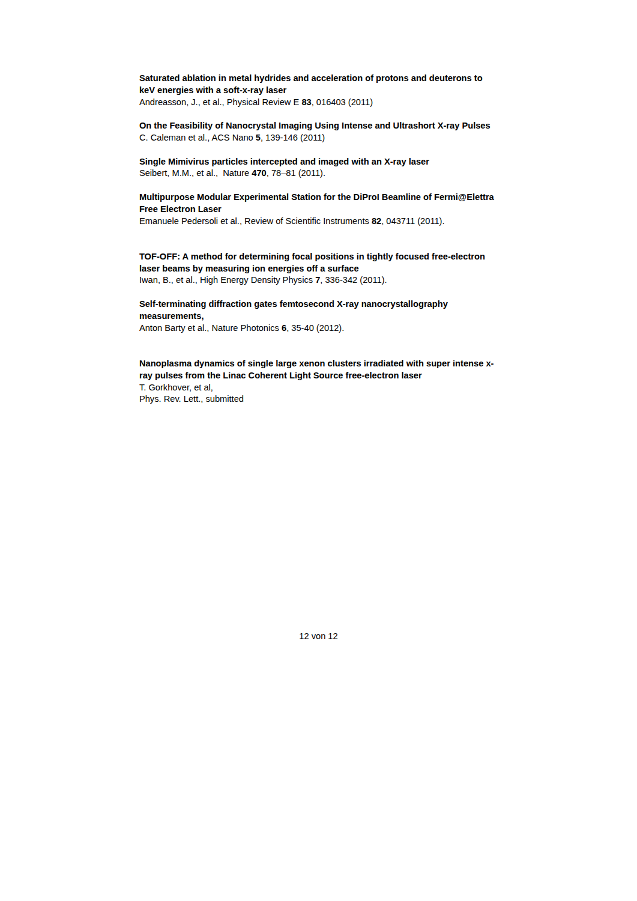Saturated ablation in metal hydrides and acceleration of protons and deuterons to keV energies with a soft-x-ray laser
Andreasson, J., et al., Physical Review E 83, 016403 (2011)
On the Feasibility of Nanocrystal Imaging Using Intense and Ultrashort X-ray Pulses
C. Caleman et al., ACS Nano 5, 139-146 (2011)
Single Mimivirus particles intercepted and imaged with an X-ray laser
Seibert, M.M., et al., Nature 470, 78–81 (2011).
Multipurpose Modular Experimental Station for the DiProI Beamline of Fermi@Elettra Free Electron Laser
Emanuele Pedersoli et al., Review of Scientific Instruments 82, 043711 (2011).
TOF-OFF: A method for determining focal positions in tightly focused free-electron laser beams by measuring ion energies off a surface
Iwan, B., et al., High Energy Density Physics 7, 336-342 (2011).
Self-terminating diffraction gates femtosecond X-ray nanocrystallography measurements,
Anton Barty et al., Nature Photonics 6, 35-40 (2012).
Nanoplasma dynamics of single large xenon clusters irradiated with super intense x-ray pulses from the Linac Coherent Light Source free-electron laser
T. Gorkhover, et al,
Phys. Rev. Lett., submitted
12 von 12